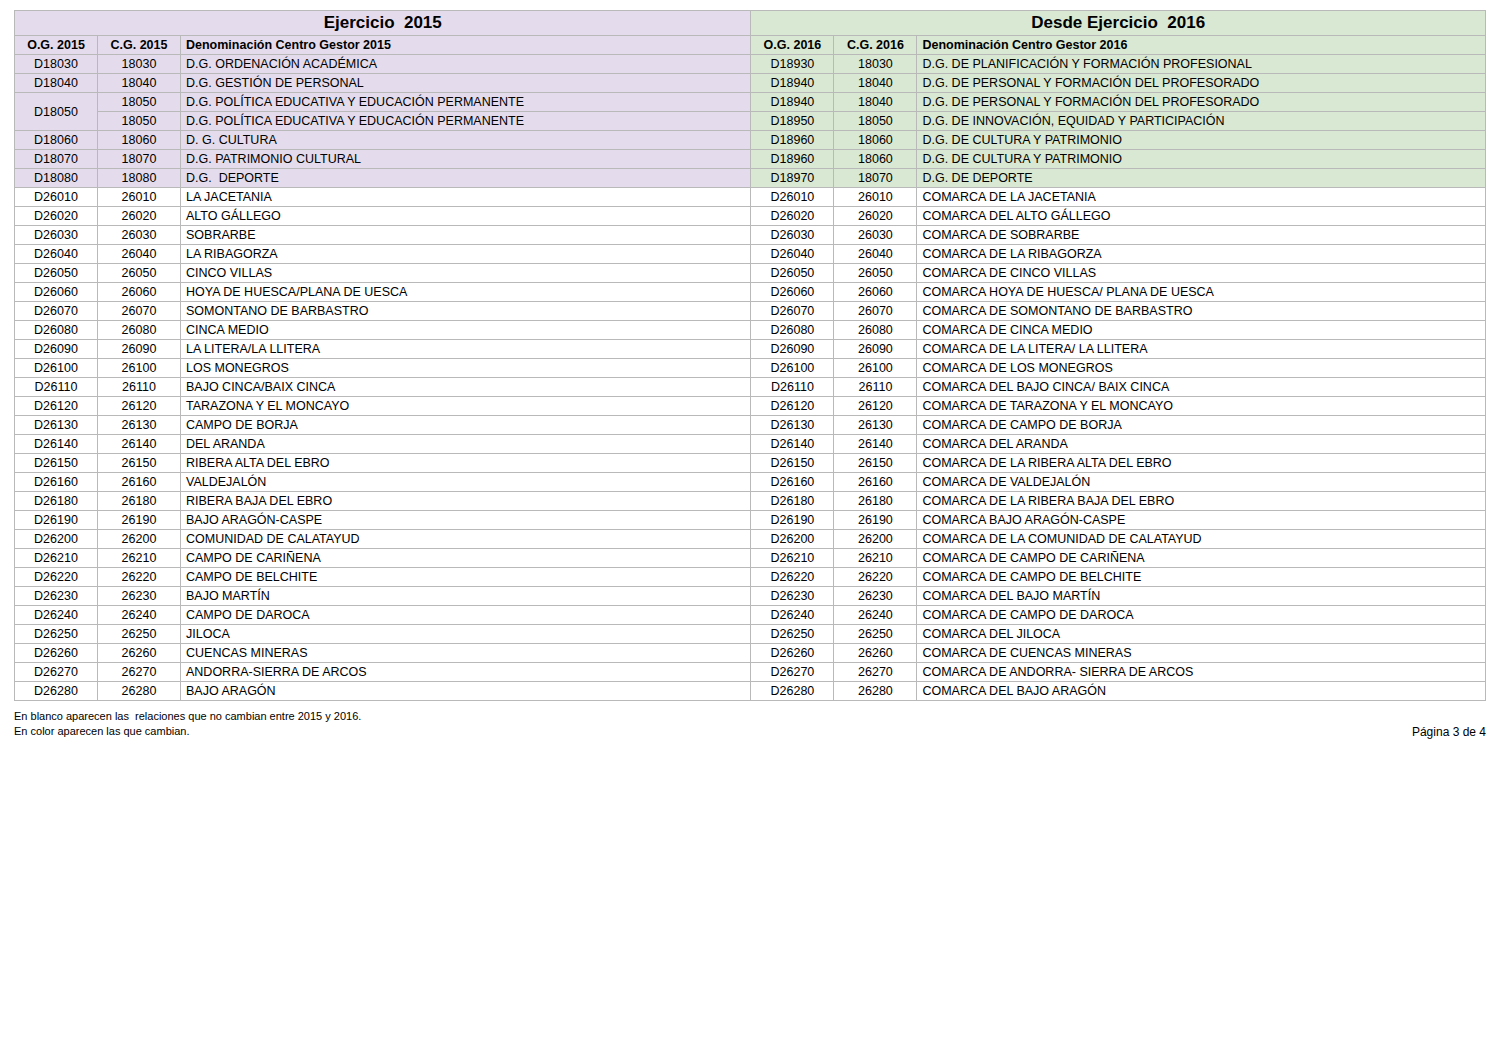| Ejercicio 2015 | Desde Ejercicio 2016 |
| --- | --- |
| O.G. 2015 | C.G. 2015 | Denominación Centro Gestor 2015 | O.G. 2016 | C.G. 2016 | Denominación Centro Gestor 2016 |
| D18030 | 18030 | D.G. ORDENACIÓN ACADÉMICA | D18930 | 18030 | D.G. DE PLANIFICACIÓN Y FORMACIÓN PROFESIONAL |
| D18040 | 18040 | D.G. GESTIÓN DE PERSONAL | D18940 | 18040 | D.G. DE PERSONAL Y FORMACIÓN DEL PROFESORADO |
| D18050 | 18050 | D.G. POLÍTICA EDUCATIVA Y EDUCACIÓN PERMANENTE | D18940 | 18040 | D.G. DE PERSONAL Y FORMACIÓN DEL PROFESORADO |
| 18050 | D.G. POLÍTICA EDUCATIVA Y EDUCACIÓN PERMANENTE | D18950 | 18050 | D.G. DE INNOVACIÓN, EQUIDAD Y PARTICIPACIÓN |
| D18060 | 18060 | D. G. CULTURA | D18960 | 18060 | D.G. DE CULTURA Y PATRIMONIO |
| D18070 | 18070 | D.G. PATRIMONIO CULTURAL | D18960 | 18060 | D.G. DE CULTURA Y PATRIMONIO |
| D18080 | 18080 | D.G. DEPORTE | D18970 | 18070 | D.G. DE DEPORTE |
| D26010 | 26010 | LA JACETANIA | D26010 | 26010 | COMARCA DE LA JACETANIA |
| D26020 | 26020 | ALTO GÁLLEGO | D26020 | 26020 | COMARCA DEL ALTO GÁLLEGO |
| D26030 | 26030 | SOBRARBE | D26030 | 26030 | COMARCA DE SOBRARBE |
| D26040 | 26040 | LA RIBAGORZA | D26040 | 26040 | COMARCA DE LA RIBAGORZA |
| D26050 | 26050 | CINCO VILLAS | D26050 | 26050 | COMARCA DE CINCO VILLAS |
| D26060 | 26060 | HOYA DE HUESCA/PLANA DE UESCA | D26060 | 26060 | COMARCA HOYA DE HUESCA/ PLANA DE UESCA |
| D26070 | 26070 | SOMONTANO DE BARBASTRO | D26070 | 26070 | COMARCA DE SOMONTANO DE BARBASTRO |
| D26080 | 26080 | CINCA MEDIO | D26080 | 26080 | COMARCA DE CINCA MEDIO |
| D26090 | 26090 | LA LITERA/LA LLITERA | D26090 | 26090 | COMARCA DE LA LITERA/ LA LLITERA |
| D26100 | 26100 | LOS MONEGROS | D26100 | 26100 | COMARCA DE LOS MONEGROS |
| D26110 | 26110 | BAJO CINCA/BAIX CINCA | D26110 | 26110 | COMARCA DEL BAJO CINCA/ BAIX CINCA |
| D26120 | 26120 | TARAZONA Y EL MONCAYO | D26120 | 26120 | COMARCA DE TARAZONA Y EL MONCAYO |
| D26130 | 26130 | CAMPO DE BORJA | D26130 | 26130 | COMARCA DE CAMPO DE BORJA |
| D26140 | 26140 | DEL ARANDA | D26140 | 26140 | COMARCA DEL ARANDA |
| D26150 | 26150 | RIBERA ALTA DEL EBRO | D26150 | 26150 | COMARCA DE LA RIBERA ALTA DEL EBRO |
| D26160 | 26160 | VALDEJALÓN | D26160 | 26160 | COMARCA DE VALDEJALÓN |
| D26180 | 26180 | RIBERA BAJA DEL EBRO | D26180 | 26180 | COMARCA DE LA RIBERA BAJA DEL EBRO |
| D26190 | 26190 | BAJO ARAGÓN-CASPE | D26190 | 26190 | COMARCA BAJO ARAGÓN-CASPE |
| D26200 | 26200 | COMUNIDAD DE CALATAYUD | D26200 | 26200 | COMARCA DE LA COMUNIDAD DE CALATAYUD |
| D26210 | 26210 | CAMPO DE CARIÑENA | D26210 | 26210 | COMARCA DE CAMPO DE CARIÑENA |
| D26220 | 26220 | CAMPO DE BELCHITE | D26220 | 26220 | COMARCA DE CAMPO DE BELCHITE |
| D26230 | 26230 | BAJO MARTÍN | D26230 | 26230 | COMARCA DEL BAJO MARTÍN |
| D26240 | 26240 | CAMPO DE DAROCA | D26240 | 26240 | COMARCA DE CAMPO DE DAROCA |
| D26250 | 26250 | JILOCA | D26250 | 26250 | COMARCA DEL JILOCA |
| D26260 | 26260 | CUENCAS MINERAS | D26260 | 26260 | COMARCA DE CUENCAS MINERAS |
| D26270 | 26270 | ANDORRA-SIERRA DE ARCOS | D26270 | 26270 | COMARCA DE ANDORRA- SIERRA DE ARCOS |
| D26280 | 26280 | BAJO ARAGÓN | D26280 | 26280 | COMARCA DEL BAJO ARAGÓN |
En blanco aparecen las relaciones que no cambian entre 2015 y 2016.
En color aparecen las que cambian.
Página 3 de 4